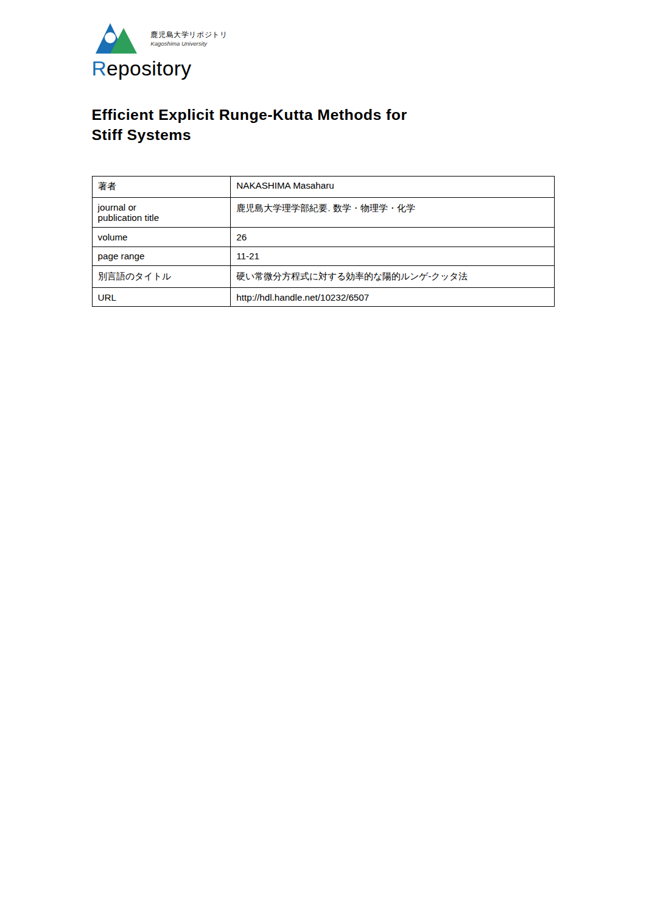鹿児島大学リポジトリ Kagoshima University
Repository
Efficient Explicit Runge-Kutta Methods for
Stiff Systems
| 著者 | NAKASHIMA Masaharu |
| journal or publication title | 鹿児島大学理学部紀要. 数学・物理学・化学 |
| volume | 26 |
| page range | 11-21 |
| 別言語のタイトル | 硬い常微分方程式に対する効率的な陽的ルンゲ-クッタ法 |
| URL | http://hdl.handle.net/10232/6507 |